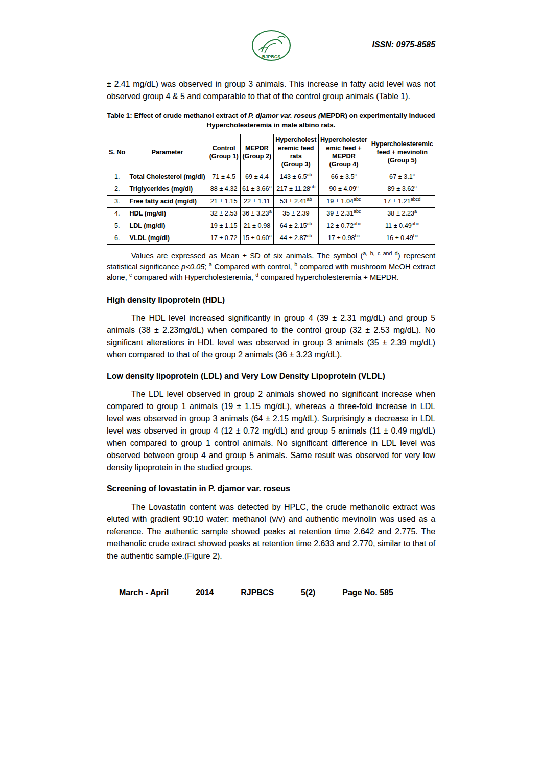RJPBCS
ISSN: 0975-8585
± 2.41 mg/dL) was observed in group 3 animals. This increase in fatty acid level was not observed group 4 & 5 and comparable to that of the control group animals (Table 1).
Table 1: Effect of crude methanol extract of P. djamor var. roseus (MEPDR) on experimentally induced Hypercholesteremia in male albino rats.
| S. No | Parameter | Control (Group 1) | MEPDR (Group 2) | Hypercholest eremic feed rats (Group 3) | Hypercholester emic feed + MEPDR (Group 4) | Hypercholesteremic feed + mevinolin (Group 5) |
| --- | --- | --- | --- | --- | --- | --- |
| 1. | Total Cholesterol (mg/dl) | 71 ± 4.5 | 69 ± 4.4 | 143 ± 6.5 ab | 66 ± 3.5 c | 67 ± 3.1 c |
| 2. | Triglycerides (mg/dl) | 88 ± 4.32 | 61 ± 3.66 a | 217 ± 11.28 ab | 90 ± 4.09 c | 89 ± 3.62 c |
| 3. | Free fatty acid (mg/dl) | 21 ± 1.15 | 22 ± 1.11 | 53 ± 2.41 ab | 19 ± 1.04 abc | 17 ± 1.21 abcd |
| 4. | HDL (mg/dl) | 32 ± 2.53 | 36 ± 3.23 a | 35 ± 2.39 | 39 ± 2.31 abc | 38 ± 2.23 a |
| 5. | LDL (mg/dl) | 19 ± 1.15 | 21 ± 0.98 | 64 ± 2.15 ab | 12 ± 0.72 abc | 11 ± 0.49 abc |
| 6. | VLDL (mg/dl) | 17 ± 0.72 | 15 ± 0.60 a | 44 ± 2.87 ab | 17 ± 0.98 bc | 16 ± 0.49 bc |
Values are expressed as Mean ± SD of six animals. The symbol (a, b, c and d) represent statistical significance p<0.05; a Compared with control, b compared with mushroom MeOH extract alone, c compared with Hypercholesteremia, d compared hypercholesteremia + MEPDR.
High density lipoprotein (HDL)
The HDL level increased significantly in group 4 (39 ± 2.31 mg/dL) and group 5 animals (38 ± 2.23mg/dL) when compared to the control group (32 ± 2.53 mg/dL). No significant alterations in HDL level was observed in group 3 animals (35 ± 2.39 mg/dL) when compared to that of the group 2 animals (36 ± 3.23 mg/dL).
Low density lipoprotein (LDL) and Very Low Density Lipoprotein (VLDL)
The LDL level observed in group 2 animals showed no significant increase when compared to group 1 animals (19 ± 1.15 mg/dL), whereas a three-fold increase in LDL level was observed in group 3 animals (64 ± 2.15 mg/dL). Surprisingly a decrease in LDL level was observed in group 4 (12 ± 0.72 mg/dL) and group 5 animals (11 ± 0.49 mg/dL) when compared to group 1 control animals. No significant difference in LDL level was observed between group 4 and group 5 animals. Same result was observed for very low density lipoprotein in the studied groups.
Screening of lovastatin in P. djamor var. roseus
The Lovastatin content was detected by HPLC, the crude methanolic extract was eluted with gradient 90:10 water: methanol (v/v) and authentic mevinolin was used as a reference. The authentic sample showed peaks at retention time 2.642 and 2.775. The methanolic crude extract showed peaks at retention time 2.633 and 2.770, similar to that of the authentic sample.(Figure 2).
March - April 2014 RJPBCS 5(2) Page No. 585